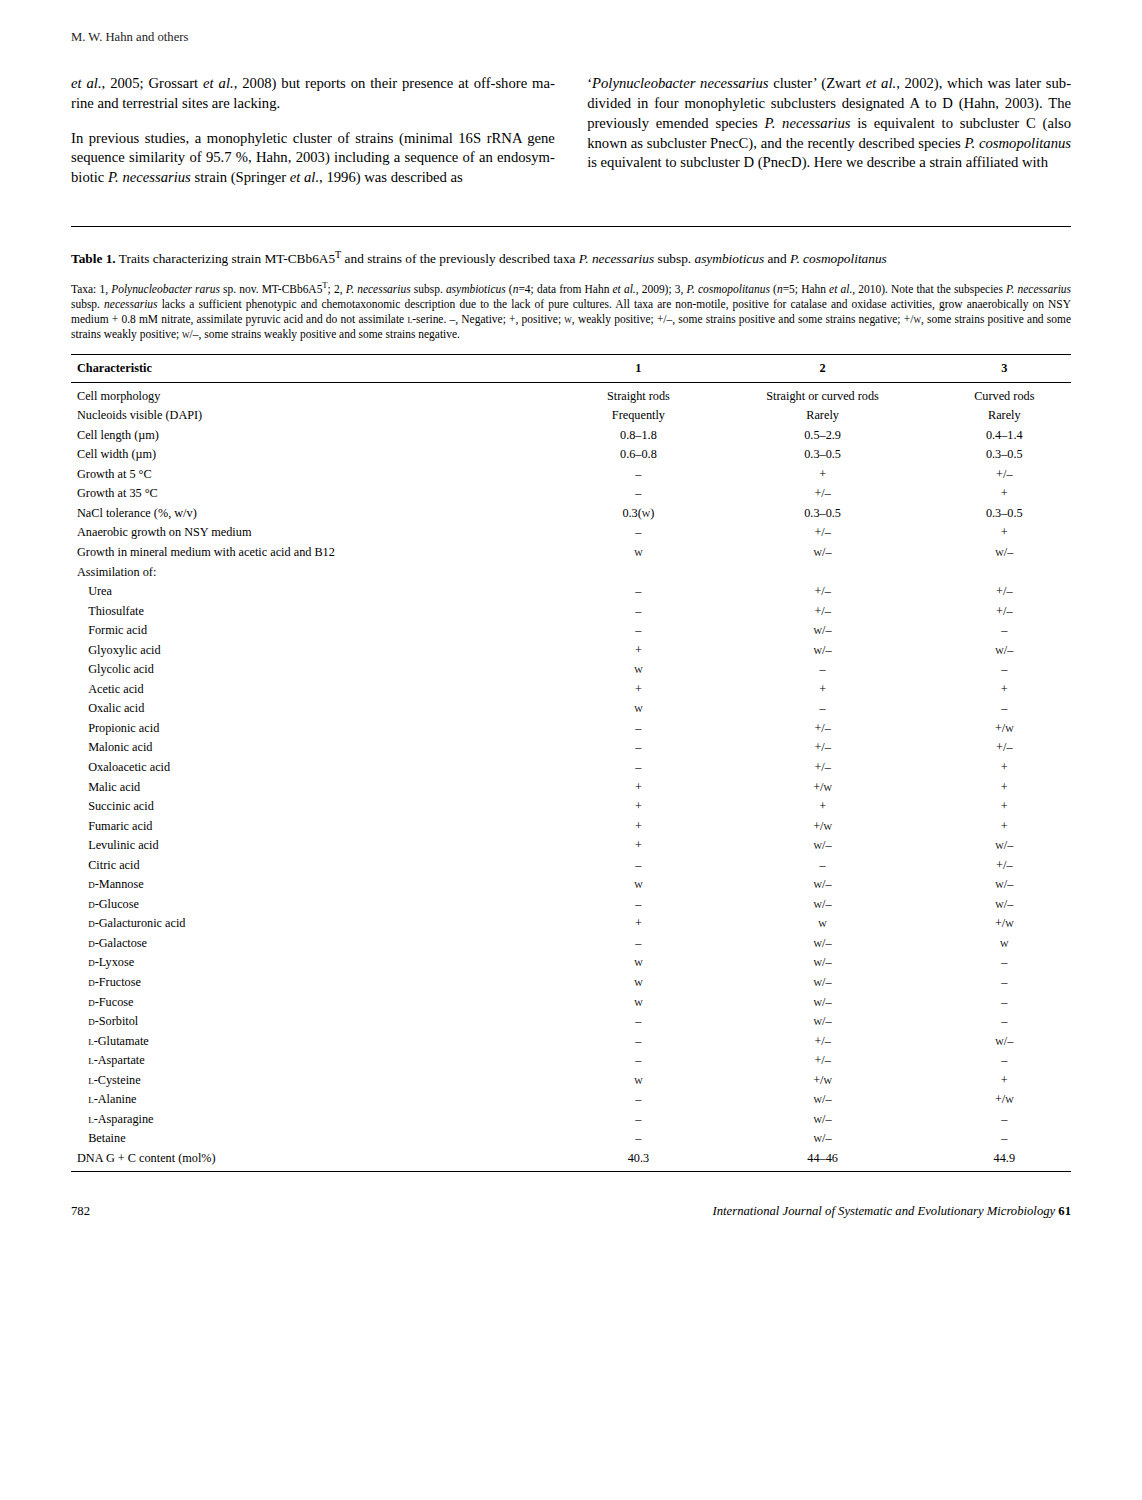M. W. Hahn and others
et al., 2005; Grossart et al., 2008) but reports on their presence at off-shore marine and terrestrial sites are lacking.
In previous studies, a monophyletic cluster of strains (minimal 16S rRNA gene sequence similarity of 95.7 %, Hahn, 2003) including a sequence of an endosymbiotic P. necessarius strain (Springer et al., 1996) was described as
‘Polynucleobacter necessarius cluster’ (Zwart et al., 2002), which was later subdivided in four monophyletic subclusters designated A to D (Hahn, 2003). The previously emended species P. necessarius is equivalent to subcluster C (also known as subcluster PnecC), and the recently described species P. cosmopolitanus is equivalent to subcluster D (PnecD). Here we describe a strain affiliated with
Table 1. Traits characterizing strain MT-CBb6A5T and strains of the previously described taxa P. necessarius subsp. asymbioticus and P. cosmopolitanus
Taxa: 1, Polynucleobacter rarus sp. nov. MT-CBb6A5T; 2, P. necessarius subsp. asymbioticus (n=4; data from Hahn et al., 2009); 3, P. cosmopolitanus (n=5; Hahn et al., 2010). Note that the subspecies P. necessarius subsp. necessarius lacks a sufficient phenotypic and chemotaxonomic description due to the lack of pure cultures. All taxa are non-motile, positive for catalase and oxidase activities, grow anaerobically on NSY medium + 0.8 mM nitrate, assimilate pyruvic acid and do not assimilate l-serine. –, Negative; +, positive; w, weakly positive; +/–, some strains positive and some strains negative; +/w, some strains positive and some strains weakly positive; w/–, some strains weakly positive and some strains negative.
| Characteristic | 1 | 2 | 3 |
| --- | --- | --- | --- |
| Cell morphology | Straight rods | Straight or curved rods | Curved rods |
| Nucleoids visible (DAPI) | Frequently | Rarely | Rarely |
| Cell length (µm) | 0.8–1.8 | 0.5–2.9 | 0.4–1.4 |
| Cell width (µm) | 0.6–0.8 | 0.3–0.5 | 0.3–0.5 |
| Growth at 5 °C | – | + | +/– |
| Growth at 35 °C | – | +/– | + |
| NaCl tolerance (%, w/v) | 0.3( w ) | 0.3–0.5 | 0.3–0.5 |
| Anaerobic growth on NSY medium | – | +/– | + |
| Growth in mineral medium with acetic acid and B12 | w | w /– | w /– |
| Assimilation of: | | | |
| Urea | – | +/– | +/– |
| Thiosulfate | – | +/– | +/– |
| Formic acid | – | w /– | – |
| Glyoxylic acid | + | w /– | w /– |
| Glycolic acid | w | – | – |
| Acetic acid | + | + | + |
| Oxalic acid | w | – | – |
| Propionic acid | – | +/– | +/ w |
| Malonic acid | – | +/– | +/– |
| Oxaloacetic acid | – | +/– | + |
| Malic acid | + | +/ w | + |
| Succinic acid | + | + | + |
| Fumaric acid | + | +/ w | + |
| Levulinic acid | + | w /– | w /– |
| Citric acid | – | – | +/– |
| d -Mannose | w | w /– | w /– |
| d -Glucose | – | w /– | w /– |
| d -Galacturonic acid | + | w | +/ w |
| d -Galactose | – | w /– | w |
| d -Lyxose | w | w /– | – |
| d -Fructose | w | w /– | – |
| d -Fucose | w | w /– | – |
| d -Sorbitol | – | w /– | – |
| l -Glutamate | – | +/– | w /– |
| l -Aspartate | – | +/– | – |
| l -Cysteine | w | +/ w | + |
| l -Alanine | – | w /– | +/ w |
| l -Asparagine | – | w /– | – |
| Betaine | – | w /– | – |
| DNA G + C content (mol%) | 40.3 | 44–46 | 44.9 |
782
International Journal of Systematic and Evolutionary Microbiology 61